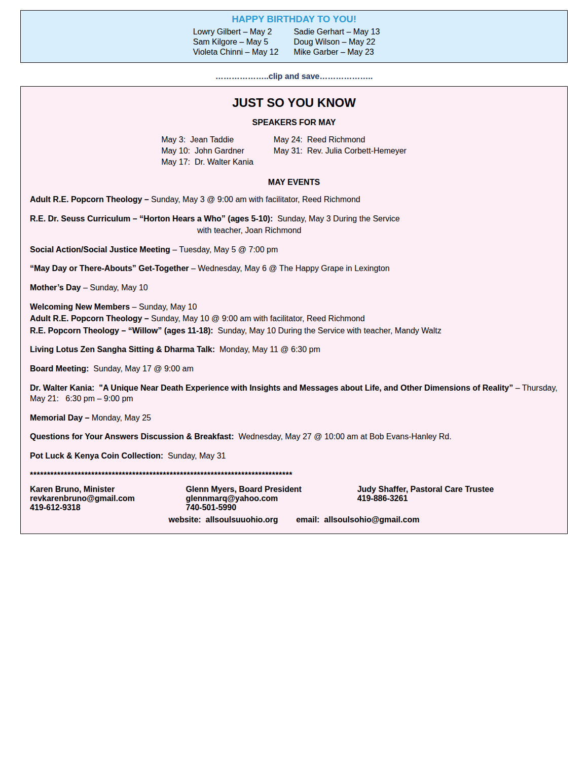HAPPY BIRTHDAY TO YOU!
Lowry Gilbert – May 2
Sadie Gerhart – May 13
Sam Kilgore – May 5
Doug Wilson – May 22
Violeta Chinni – May 12
Mike Garber – May 23
………………..clip and save………………..
JUST SO YOU KNOW
SPEAKERS FOR MAY
May 3: Jean Taddie
May 24: Reed Richmond
May 10: John Gardner
May 31: Rev. Julia Corbett-Hemeyer
May 17: Dr. Walter Kania
MAY EVENTS
Adult R.E. Popcorn Theology – Sunday, May 3 @ 9:00 am with facilitator, Reed Richmond
R.E. Dr. Seuss Curriculum – “Horton Hears a Who” (ages 5-10): Sunday, May 3 During the Service
with teacher, Joan Richmond
Social Action/Social Justice Meeting – Tuesday, May 5 @ 7:00 pm
“May Day or There-Abouts” Get-Together – Wednesday, May 6 @ The Happy Grape in Lexington
Mother’s Day – Sunday, May 10
Welcoming New Members – Sunday, May 10
Adult R.E. Popcorn Theology – Sunday, May 10 @ 9:00 am with facilitator, Reed Richmond
R.E. Popcorn Theology – “Willow” (ages 11-18): Sunday, May 10 During the Service with teacher, Mandy Waltz
Living Lotus Zen Sangha Sitting & Dharma Talk: Monday, May 11 @ 6:30 pm
Board Meeting: Sunday, May 17 @ 9:00 am
Dr. Walter Kania: "A Unique Near Death Experience with Insights and Messages about Life, and Other Dimensions of Reality” – Thursday, May 21: 6:30 pm – 9:00 pm
Memorial Day – Monday, May 25
Questions for Your Answers Discussion & Breakfast: Wednesday, May 27 @ 10:00 am at Bob Evans-Hanley Rd.
Pot Luck & Kenya Coin Collection: Sunday, May 31
*****************************************************************************
| Karen Bruno, Minister | Glenn Myers, Board President | Judy Shaffer, Pastoral Care Trustee |
| revkarenbruno@gmail.com | glennmarq@yahoo.com | 419-886-3261 |
| 419-612-9318 | 740-501-5990 | |
website: allsoulsuuohio.org email: allsoulsohio@gmail.com